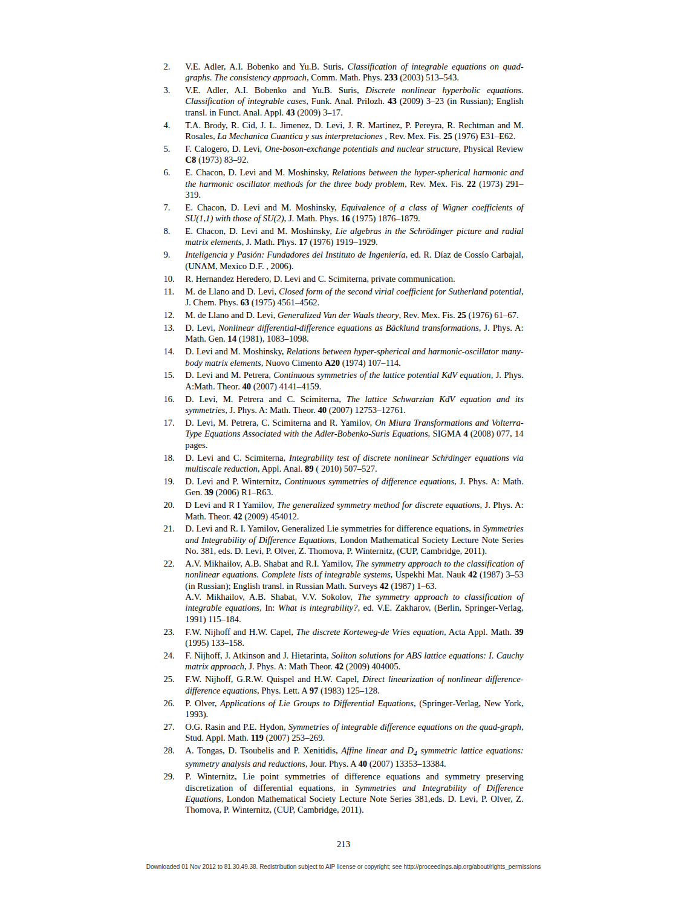2. V.E. Adler, A.I. Bobenko and Yu.B. Suris, Classification of integrable equations on quad-graphs. The consistency approach, Comm. Math. Phys. 233 (2003) 513–543.
3. V.E. Adler, A.I. Bobenko and Yu.B. Suris, Discrete nonlinear hyperbolic equations. Classification of integrable cases, Funk. Anal. Prilozh. 43 (2009) 3–23 (in Russian); English transl. in Funct. Anal. Appl. 43 (2009) 3–17.
4. T.A. Brody, R. Cid, J. L. Jimenez, D. Levi, J. R. Martinez, P. Pereyra, R. Rechtman and M. Rosales, La Mechanica Cuantica y sus interpretaciones , Rev. Mex. Fis. 25 (1976) E31–E62.
5. F. Calogero, D. Levi, One-boson-exchange potentials and nuclear structure, Physical Review C8 (1973) 83–92.
6. E. Chacon, D. Levi and M. Moshinsky, Relations between the hyper-spherical harmonic and the harmonic oscillator methods for the three body problem, Rev. Mex. Fis. 22 (1973) 291–319.
7. E. Chacon, D. Levi and M. Moshinsky, Equivalence of a class of Wigner coefficients of SU(1,1) with those of SU(2), J. Math. Phys. 16 (1975) 1876–1879.
8. E. Chacon, D. Levi and M. Moshinsky, Lie algebras in the Schrödinger picture and radial matrix elements, J. Math. Phys. 17 (1976) 1919–1929.
9. Inteligencia y Pasión: Fundadores del Instituto de Ingeniería, ed. R. Díaz de Cossío Carbajal, (UNAM, Mexico D.F. , 2006).
10. R. Hernandez Heredero, D. Levi and C. Scimiterna, private communication.
11. M. de Llano and D. Levi, Closed form of the second virial coefficient for Sutherland potential, J. Chem. Phys. 63 (1975) 4561–4562.
12. M. de Llano and D. Levi, Generalized Van der Waals theory, Rev. Mex. Fis. 25 (1976) 61–67.
13. D. Levi, Nonlinear differential-difference equations as Bäcklund transformations, J. Phys. A: Math. Gen. 14 (1981), 1083–1098.
14. D. Levi and M. Moshinsky, Relations between hyper-spherical and harmonic-oscillator many-body matrix elements, Nuovo Cimento A20 (1974) 107–114.
15. D. Levi and M. Petrera, Continuous symmetries of the lattice potential KdV equation, J. Phys. A:Math. Theor. 40 (2007) 4141–4159.
16. D. Levi, M. Petrera and C. Scimiterna, The lattice Schwarzian KdV equation and its symmetries, J. Phys. A: Math. Theor. 40 (2007) 12753–12761.
17. D. Levi, M. Petrera, C. Scimiterna and R. Yamilov, On Miura Transformations and Volterra-Type Equations Associated with the Adler-Bobenko-Suris Equations, SIGMA 4 (2008) 077, 14 pages.
18. D. Levi and C. Scimiterna, Integrability test of discrete nonlinear Schr̈dinger equations via multiscale reduction, Appl. Anal. 89 ( 2010) 507–527.
19. D. Levi and P. Winternitz, Continuous symmetries of difference equations, J. Phys. A: Math. Gen. 39 (2006) R1–R63.
20. D Levi and R I Yamilov, The generalized symmetry method for discrete equations, J. Phys. A: Math. Theor. 42 (2009) 454012.
21. D. Levi and R. I. Yamilov, Generalized Lie symmetries for difference equations, in Symmetries and Integrability of Difference Equations, London Mathematical Society Lecture Note Series No. 381, eds. D. Levi, P. Olver, Z. Thomova, P. Winternitz, (CUP, Cambridge, 2011).
22. A.V. Mikhailov, A.B. Shabat and R.I. Yamilov, The symmetry approach to the classification of nonlinear equations. Complete lists of integrable systems, Uspekhi Mat. Nauk 42 (1987) 3–53 (in Russian); English transl. in Russian Math. Surveys 42 (1987) 1–63.
A.V. Mikhailov, A.B. Shabat, V.V. Sokolov, The symmetry approach to classification of integrable equations, In: What is integrability?, ed. V.E. Zakharov, (Berlin, Springer-Verlag, 1991) 115–184.
23. F.W. Nijhoff and H.W. Capel, The discrete Korteweg-de Vries equation, Acta Appl. Math. 39 (1995) 133–158.
24. F. Nijhoff, J. Atkinson and J. Hietarinta, Soliton solutions for ABS lattice equations: I. Cauchy matrix approach, J. Phys. A: Math Theor. 42 (2009) 404005.
25. F.W. Nijhoff, G.R.W. Quispel and H.W. Capel, Direct linearization of nonlinear difference-difference equations, Phys. Lett. A 97 (1983) 125–128.
26. P. Olver, Applications of Lie Groups to Differential Equations, (Springer-Verlag, New York, 1993).
27. O.G. Rasin and P.E. Hydon, Symmetries of integrable difference equations on the quad-graph, Stud. Appl. Math. 119 (2007) 253–269.
28. A. Tongas, D. Tsoubelis and P. Xenitidis, Affine linear and D4 symmetric lattice equations: symmetry analysis and reductions, Jour. Phys. A 40 (2007) 13353–13384.
29. P. Winternitz, Lie point symmetries of difference equations and symmetry preserving discretization of differential equations, in Symmetries and Integrability of Difference Equations, London Mathematical Society Lecture Note Series 381,eds. D. Levi, P. Olver, Z. Thomova, P. Winternitz, (CUP, Cambridge, 2011).
213
Downloaded 01 Nov 2012 to 81.30.49.38. Redistribution subject to AIP license or copyright; see http://proceedings.aip.org/about/rights_permissions